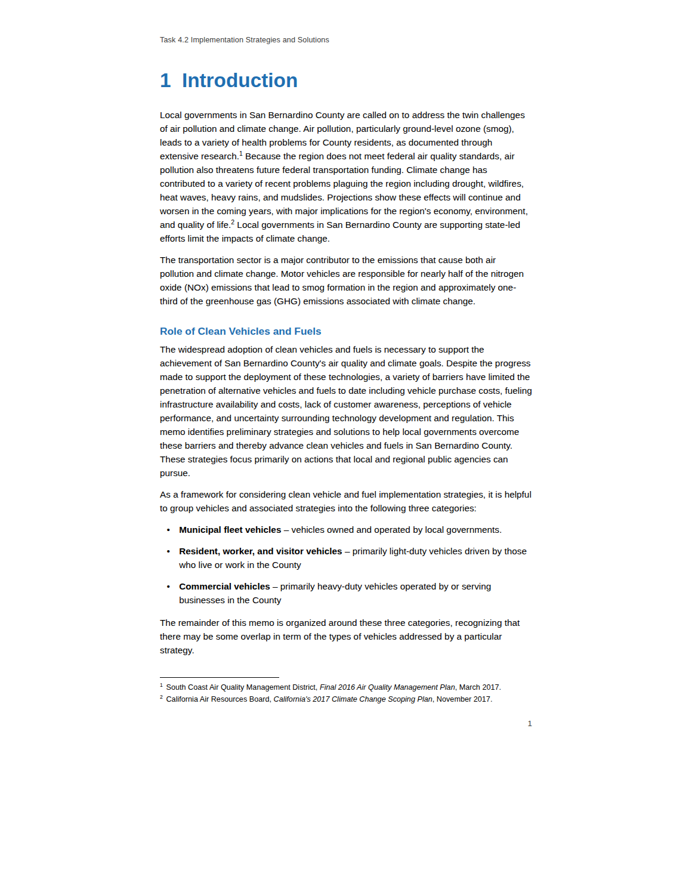Task 4.2 Implementation Strategies and Solutions
1 Introduction
Local governments in San Bernardino County are called on to address the twin challenges of air pollution and climate change. Air pollution, particularly ground-level ozone (smog), leads to a variety of health problems for County residents, as documented through extensive research.1 Because the region does not meet federal air quality standards, air pollution also threatens future federal transportation funding. Climate change has contributed to a variety of recent problems plaguing the region including drought, wildfires, heat waves, heavy rains, and mudslides. Projections show these effects will continue and worsen in the coming years, with major implications for the region's economy, environment, and quality of life.2 Local governments in San Bernardino County are supporting state-led efforts limit the impacts of climate change.
The transportation sector is a major contributor to the emissions that cause both air pollution and climate change. Motor vehicles are responsible for nearly half of the nitrogen oxide (NOx) emissions that lead to smog formation in the region and approximately one-third of the greenhouse gas (GHG) emissions associated with climate change.
Role of Clean Vehicles and Fuels
The widespread adoption of clean vehicles and fuels is necessary to support the achievement of San Bernardino County's air quality and climate goals. Despite the progress made to support the deployment of these technologies, a variety of barriers have limited the penetration of alternative vehicles and fuels to date including vehicle purchase costs, fueling infrastructure availability and costs, lack of customer awareness, perceptions of vehicle performance, and uncertainty surrounding technology development and regulation. This memo identifies preliminary strategies and solutions to help local governments overcome these barriers and thereby advance clean vehicles and fuels in San Bernardino County. These strategies focus primarily on actions that local and regional public agencies can pursue.
As a framework for considering clean vehicle and fuel implementation strategies, it is helpful to group vehicles and associated strategies into the following three categories:
Municipal fleet vehicles – vehicles owned and operated by local governments.
Resident, worker, and visitor vehicles – primarily light-duty vehicles driven by those who live or work in the County
Commercial vehicles – primarily heavy-duty vehicles operated by or serving businesses in the County
The remainder of this memo is organized around these three categories, recognizing that there may be some overlap in term of the types of vehicles addressed by a particular strategy.
1 South Coast Air Quality Management District, Final 2016 Air Quality Management Plan, March 2017.
2 California Air Resources Board, California's 2017 Climate Change Scoping Plan, November 2017.
1